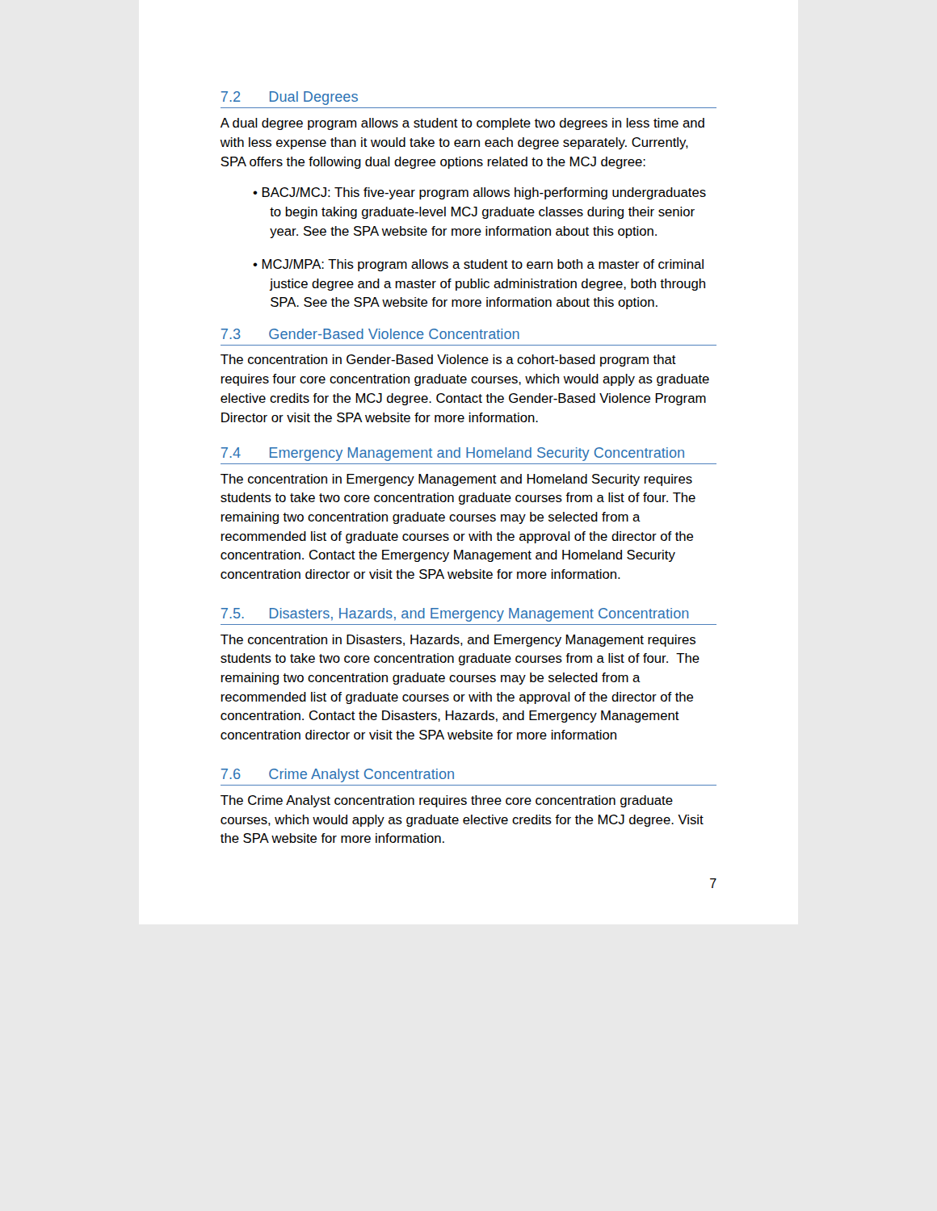7.2 Dual Degrees
A dual degree program allows a student to complete two degrees in less time and with less expense than it would take to earn each degree separately. Currently, SPA offers the following dual degree options related to the MCJ degree:
• BACJ/MCJ: This five-year program allows high-performing undergraduates to begin taking graduate-level MCJ graduate classes during their senior year. See the SPA website for more information about this option.
• MCJ/MPA: This program allows a student to earn both a master of criminal justice degree and a master of public administration degree, both through SPA. See the SPA website for more information about this option.
7.3 Gender-Based Violence Concentration
The concentration in Gender-Based Violence is a cohort-based program that requires four core concentration graduate courses, which would apply as graduate elective credits for the MCJ degree. Contact the Gender-Based Violence Program Director or visit the SPA website for more information.
7.4 Emergency Management and Homeland Security Concentration
The concentration in Emergency Management and Homeland Security requires students to take two core concentration graduate courses from a list of four. The remaining two concentration graduate courses may be selected from a recommended list of graduate courses or with the approval of the director of the concentration. Contact the Emergency Management and Homeland Security concentration director or visit the SPA website for more information.
7.5. Disasters, Hazards, and Emergency Management Concentration
The concentration in Disasters, Hazards, and Emergency Management requires students to take two core concentration graduate courses from a list of four. The remaining two concentration graduate courses may be selected from a recommended list of graduate courses or with the approval of the director of the concentration. Contact the Disasters, Hazards, and Emergency Management concentration director or visit the SPA website for more information
7.6 Crime Analyst Concentration
The Crime Analyst concentration requires three core concentration graduate courses, which would apply as graduate elective credits for the MCJ degree. Visit the SPA website for more information.
7